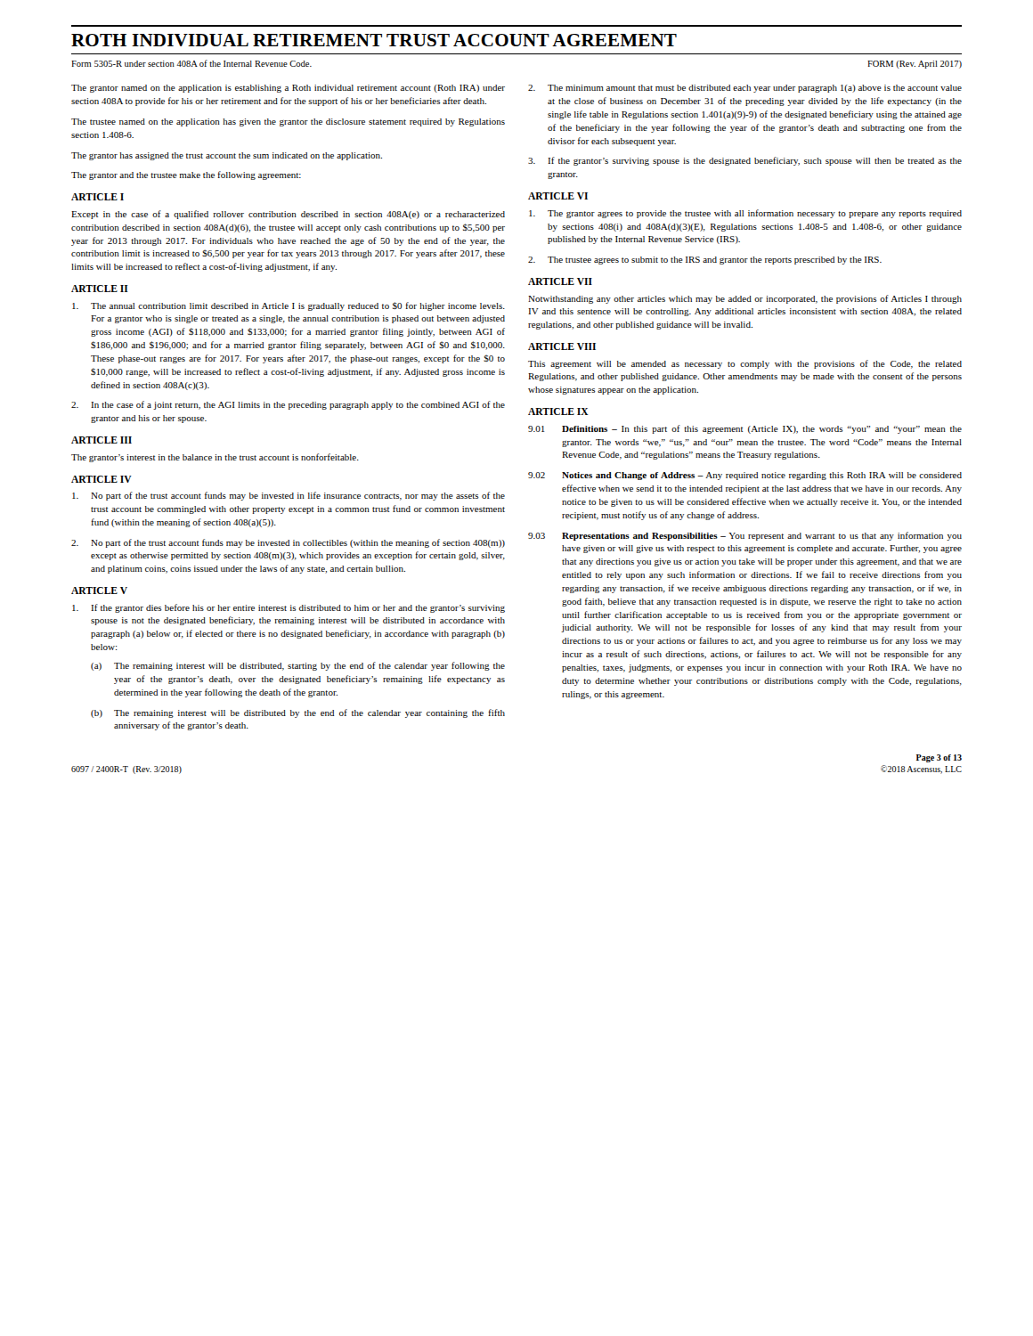ROTH INDIVIDUAL RETIREMENT TRUST ACCOUNT AGREEMENT
Form 5305-R under section 408A of the Internal Revenue Code. FORM (Rev. April 2017)
The grantor named on the application is establishing a Roth individual retirement account (Roth IRA) under section 408A to provide for his or her retirement and for the support of his or her beneficiaries after death.
The trustee named on the application has given the grantor the disclosure statement required by Regulations section 1.408-6.
The grantor has assigned the trust account the sum indicated on the application.
The grantor and the trustee make the following agreement:
ARTICLE I
Except in the case of a qualified rollover contribution described in section 408A(e) or a recharacterized contribution described in section 408A(d)(6), the trustee will accept only cash contributions up to $5,500 per year for 2013 through 2017. For individuals who have reached the age of 50 by the end of the year, the contribution limit is increased to $6,500 per year for tax years 2013 through 2017. For years after 2017, these limits will be increased to reflect a cost-of-living adjustment, if any.
ARTICLE II
The annual contribution limit described in Article I is gradually reduced to $0 for higher income levels. For a grantor who is single or treated as a single, the annual contribution is phased out between adjusted gross income (AGI) of $118,000 and $133,000; for a married grantor filing jointly, between AGI of $186,000 and $196,000; and for a married grantor filing separately, between AGI of $0 and $10,000. These phase-out ranges are for 2017. For years after 2017, the phase-out ranges, except for the $0 to $10,000 range, will be increased to reflect a cost-of-living adjustment, if any. Adjusted gross income is defined in section 408A(c)(3).
In the case of a joint return, the AGI limits in the preceding paragraph apply to the combined AGI of the grantor and his or her spouse.
ARTICLE III
The grantor’s interest in the balance in the trust account is nonforfeitable.
ARTICLE IV
No part of the trust account funds may be invested in life insurance contracts, nor may the assets of the trust account be commingled with other property except in a common trust fund or common investment fund (within the meaning of section 408(a)(5)).
No part of the trust account funds may be invested in collectibles (within the meaning of section 408(m)) except as otherwise permitted by section 408(m)(3), which provides an exception for certain gold, silver, and platinum coins, coins issued under the laws of any state, and certain bullion.
ARTICLE V
If the grantor dies before his or her entire interest is distributed to him or her and the grantor’s surviving spouse is not the designated beneficiary, the remaining interest will be distributed in accordance with paragraph (a) below or, if elected or there is no designated beneficiary, in accordance with paragraph (b) below:
The remaining interest will be distributed, starting by the end of the calendar year following the year of the grantor’s death, over the designated beneficiary’s remaining life expectancy as determined in the year following the death of the grantor.
The remaining interest will be distributed by the end of the calendar year containing the fifth anniversary of the grantor’s death.
The minimum amount that must be distributed each year under paragraph 1(a) above is the account value at the close of business on December 31 of the preceding year divided by the life expectancy (in the single life table in Regulations section 1.401(a)(9)-9) of the designated beneficiary using the attained age of the beneficiary in the year following the year of the grantor’s death and subtracting one from the divisor for each subsequent year.
If the grantor’s surviving spouse is the designated beneficiary, such spouse will then be treated as the grantor.
ARTICLE VI
The grantor agrees to provide the trustee with all information necessary to prepare any reports required by sections 408(i) and 408A(d)(3)(E), Regulations sections 1.408-5 and 1.408-6, or other guidance published by the Internal Revenue Service (IRS).
The trustee agrees to submit to the IRS and grantor the reports prescribed by the IRS.
ARTICLE VII
Notwithstanding any other articles which may be added or incorporated, the provisions of Articles I through IV and this sentence will be controlling. Any additional articles inconsistent with section 408A, the related regulations, and other published guidance will be invalid.
ARTICLE VIII
This agreement will be amended as necessary to comply with the provisions of the Code, the related Regulations, and other published guidance. Other amendments may be made with the consent of the persons whose signatures appear on the application.
ARTICLE IX
9.01
Definitions – In this part of this agreement (Article IX), the words “you” and “your” mean the grantor. The words “we,” “us,” and “our” mean the trustee. The word “Code” means the Internal Revenue Code, and “regulations” means the Treasury regulations.
9.02
Notices and Change of Address – Any required notice regarding this Roth IRA will be considered effective when we send it to the intended recipient at the last address that we have in our records. Any notice to be given to us will be considered effective when we actually receive it. You, or the intended recipient, must notify us of any change of address.
9.03
Representations and Responsibilities – You represent and warrant to us that any information you have given or will give us with respect to this agreement is complete and accurate. Further, you agree that any directions you give us or action you take will be proper under this agreement, and that we are entitled to rely upon any such information or directions. If we fail to receive directions from you regarding any transaction, if we receive ambiguous directions regarding any transaction, or if we, in good faith, believe that any transaction requested is in dispute, we reserve the right to take no action until further clarification acceptable to us is received from you or the appropriate government or judicial authority. We will not be responsible for losses of any kind that may result from your directions to us or your actions or failures to act, and you agree to reimburse us for any loss we may incur as a result of such directions, actions, or failures to act. We will not be responsible for any penalties, taxes, judgments, or expenses you incur in connection with your Roth IRA. We have no duty to determine whether your contributions or distributions comply with the Code, regulations, rulings, or this agreement.
6097 / 2400R-T (Rev. 3/2018)
Page 3 of 13
©2018 Ascensus, LLC